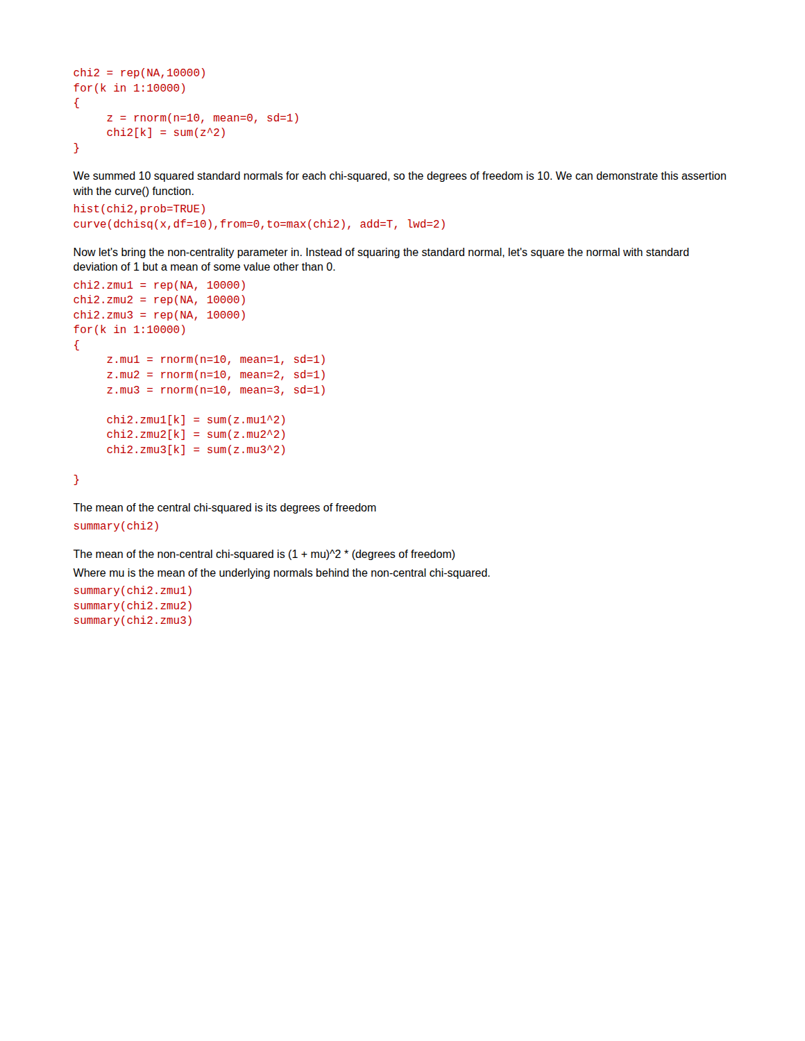chi2 = rep(NA,10000)
for(k in 1:10000)
{
     z = rnorm(n=10, mean=0, sd=1)
     chi2[k] = sum(z^2)
}
We summed 10 squared standard normals for each chi-squared, so the degrees of freedom is 10. We can demonstrate this assertion with the curve() function.
hist(chi2,prob=TRUE)
curve(dchisq(x,df=10),from=0,to=max(chi2), add=T, lwd=2)
Now let's bring the non-centrality parameter in. Instead of squaring the standard normal, let's square the normal with standard deviation of 1 but a mean of some value other than 0.
chi2.zmu1 = rep(NA, 10000)
chi2.zmu2 = rep(NA, 10000)
chi2.zmu3 = rep(NA, 10000)
for(k in 1:10000)
{
     z.mu1 = rnorm(n=10, mean=1, sd=1)
     z.mu2 = rnorm(n=10, mean=2, sd=1)
     z.mu3 = rnorm(n=10, mean=3, sd=1)

     chi2.zmu1[k] = sum(z.mu1^2)
     chi2.zmu2[k] = sum(z.mu2^2)
     chi2.zmu3[k] = sum(z.mu3^2)

}
The mean of the central chi-squared is its degrees of freedom
summary(chi2)
The mean of the non-central chi-squared is (1 + mu)^2 * (degrees of freedom)
Where mu is the mean of the underlying normals behind the non-central chi-squared.
summary(chi2.zmu1)
summary(chi2.zmu2)
summary(chi2.zmu3)